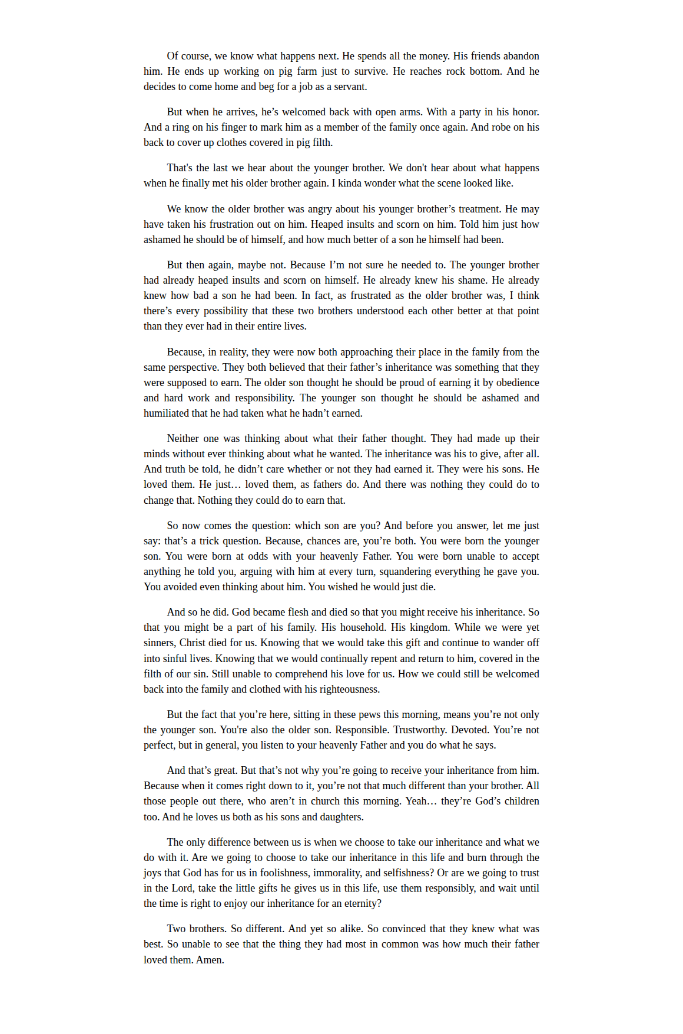Of course, we know what happens next. He spends all the money. His friends abandon him. He ends up working on pig farm just to survive. He reaches rock bottom. And he decides to come home and beg for a job as a servant.
But when he arrives, he’s welcomed back with open arms. With a party in his honor. And a ring on his finger to mark him as a member of the family once again. And robe on his back to cover up clothes covered in pig filth.
That's the last we hear about the younger brother. We don't hear about what happens when he finally met his older brother again. I kinda wonder what the scene looked like.
We know the older brother was angry about his younger brother’s treatment. He may have taken his frustration out on him. Heaped insults and scorn on him. Told him just how ashamed he should be of himself, and how much better of a son he himself had been.
But then again, maybe not. Because I’m not sure he needed to. The younger brother had already heaped insults and scorn on himself. He already knew his shame. He already knew how bad a son he had been. In fact, as frustrated as the older brother was, I think there’s every possibility that these two brothers understood each other better at that point than they ever had in their entire lives.
Because, in reality, they were now both approaching their place in the family from the same perspective. They both believed that their father’s inheritance was something that they were supposed to earn. The older son thought he should be proud of earning it by obedience and hard work and responsibility. The younger son thought he should be ashamed and humiliated that he had taken what he hadn’t earned.
Neither one was thinking about what their father thought. They had made up their minds without ever thinking about what he wanted. The inheritance was his to give, after all. And truth be told, he didn’t care whether or not they had earned it. They were his sons. He loved them. He just… loved them, as fathers do. And there was nothing they could do to change that. Nothing they could do to earn that.
So now comes the question: which son are you? And before you answer, let me just say: that’s a trick question. Because, chances are, you’re both. You were born the younger son. You were born at odds with your heavenly Father. You were born unable to accept anything he told you, arguing with him at every turn, squandering everything he gave you. You avoided even thinking about him. You wished he would just die.
And so he did. God became flesh and died so that you might receive his inheritance. So that you might be a part of his family. His household. His kingdom. While we were yet sinners, Christ died for us. Knowing that we would take this gift and continue to wander off into sinful lives. Knowing that we would continually repent and return to him, covered in the filth of our sin. Still unable to comprehend his love for us. How we could still be welcomed back into the family and clothed with his righteousness.
But the fact that you’re here, sitting in these pews this morning, means you’re not only the younger son. You're also the older son. Responsible. Trustworthy. Devoted. You’re not perfect, but in general, you listen to your heavenly Father and you do what he says.
And that’s great. But that’s not why you’re going to receive your inheritance from him. Because when it comes right down to it, you’re not that much different than your brother. All those people out there, who aren’t in church this morning. Yeah… they’re God’s children too. And he loves us both as his sons and daughters.
The only difference between us is when we choose to take our inheritance and what we do with it. Are we going to choose to take our inheritance in this life and burn through the joys that God has for us in foolishness, immorality, and selfishness? Or are we going to trust in the Lord, take the little gifts he gives us in this life, use them responsibly, and wait until the time is right to enjoy our inheritance for an eternity?
Two brothers. So different. And yet so alike. So convinced that they knew what was best. So unable to see that the thing they had most in common was how much their father loved them. Amen.